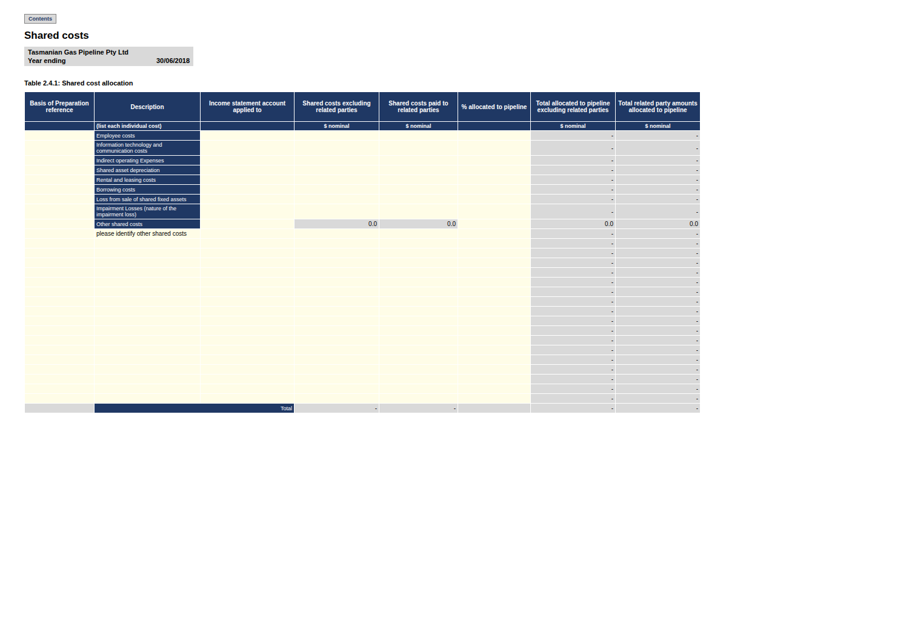Contents
Shared costs
| Tasmanian Gas Pipeline Pty Ltd | |
| Year ending | 30/06/2018 |
Table 2.4.1: Shared cost allocation
| Basis of Preparation reference | Description | Income statement account applied to | Shared costs excluding related parties | Shared costs paid to related parties | % allocated to pipeline | Total allocated to pipeline excluding related parties | Total related party amounts allocated to pipeline |
| --- | --- | --- | --- | --- | --- | --- | --- |
| | (list each individual cost) | | $ nominal | $ nominal | | $ nominal | $ nominal |
| | Employee costs | | | | | - | - |
| | Information technology and communication costs | | | | | - | - |
| | Indirect operating Expenses | | | | | - | - |
| | Shared asset depreciation | | | | | - | - |
| | Rental and leasing costs | | | | | - | - |
| | Borrowing costs | | | | | - | - |
| | Loss from sale of shared fixed assets | | | | | - | - |
| | Impairment Losses (nature of the impairment loss) | | | | | - | - |
| | Other shared costs | | 0.0 | 0.0 | | 0.0 | 0.0 |
| | please identify other shared costs | | | | | - | - |
| | | | | | | - | - |
| | | | | | | - | - |
| | | | | | | - | - |
| | | | | | | - | - |
| | | | | | | - | - |
| | | | | | | - | - |
| | | | | | | - | - |
| | | | | | | - | - |
| | | | | | | - | - |
| | | | | | | - | - |
| | | | | | | - | - |
| | | | | | | - | - |
| | | | | | | - | - |
| | | | | | | - | - |
| | | | | | | - | - |
| | | | | | | - | - |
| | | | | | | - | - |
| | Total | - | - | | - | - |